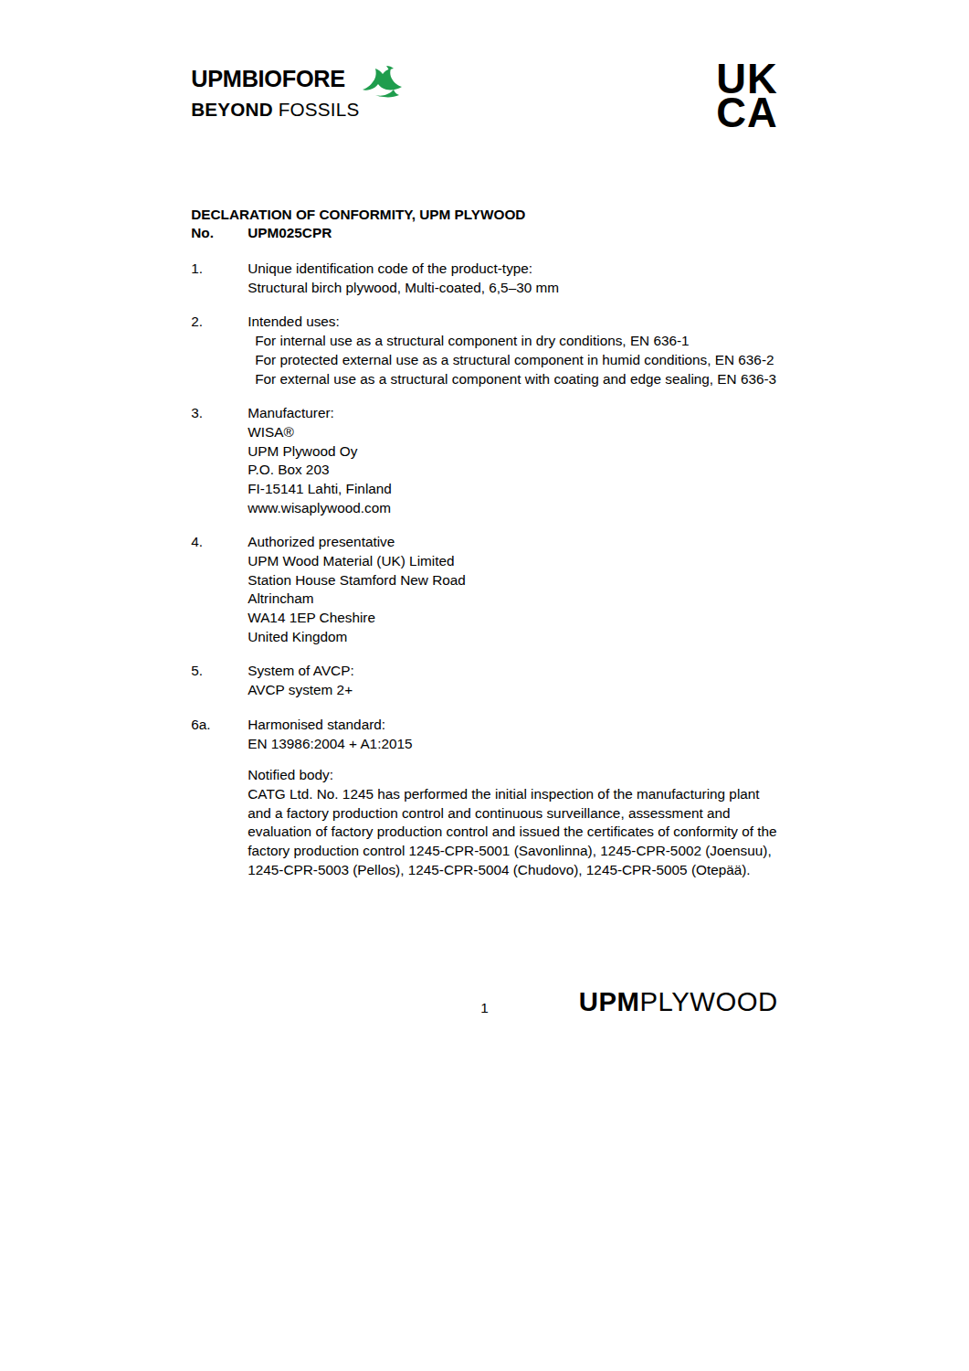UPMBIOFORE
BEYOND FOSSILS
UK
CA
Declaration of conformity, UPM plywood
No. UPM025CPR
1.
Unique identification code of the product-type:
Structural birch plywood, Multi-coated, 6,5–30 mm
2.
Intended uses:
For internal use as a structural component in dry conditions, EN 636-1
For protected external use as a structural component in humid conditions, EN 636-2
For external use as a structural component with coating and edge sealing, EN 636-3
3.
Manufacturer:
WISA®
UPM Plywood Oy
P.O. Box 203
FI-15141 Lahti, Finland
www.wisaplywood.com
4.
Authorized presentative
UPM Wood Material (UK) Limited
Station House Stamford New Road
Altrincham
WA14 1EP Cheshire
United Kingdom
5.
System of AVCP:
AVCP system 2+
6a.
Harmonised standard:
EN 13986:2004 + A1:2015
Notified body:
CATG Ltd. No. 1245 has performed the initial inspection of the manufacturing plant and a factory production control and continuous surveillance, assessment and evaluation of factory production control and issued the certificates of conformity of the factory production control 1245-CPR-5001 (Savonlinna), 1245-CPR-5002 (Joensuu), 1245-CPR-5003 (Pellos), 1245-CPR-5004 (Chudovo), 1245-CPR-5005 (Otepää).
1
UPM PLYWOOD